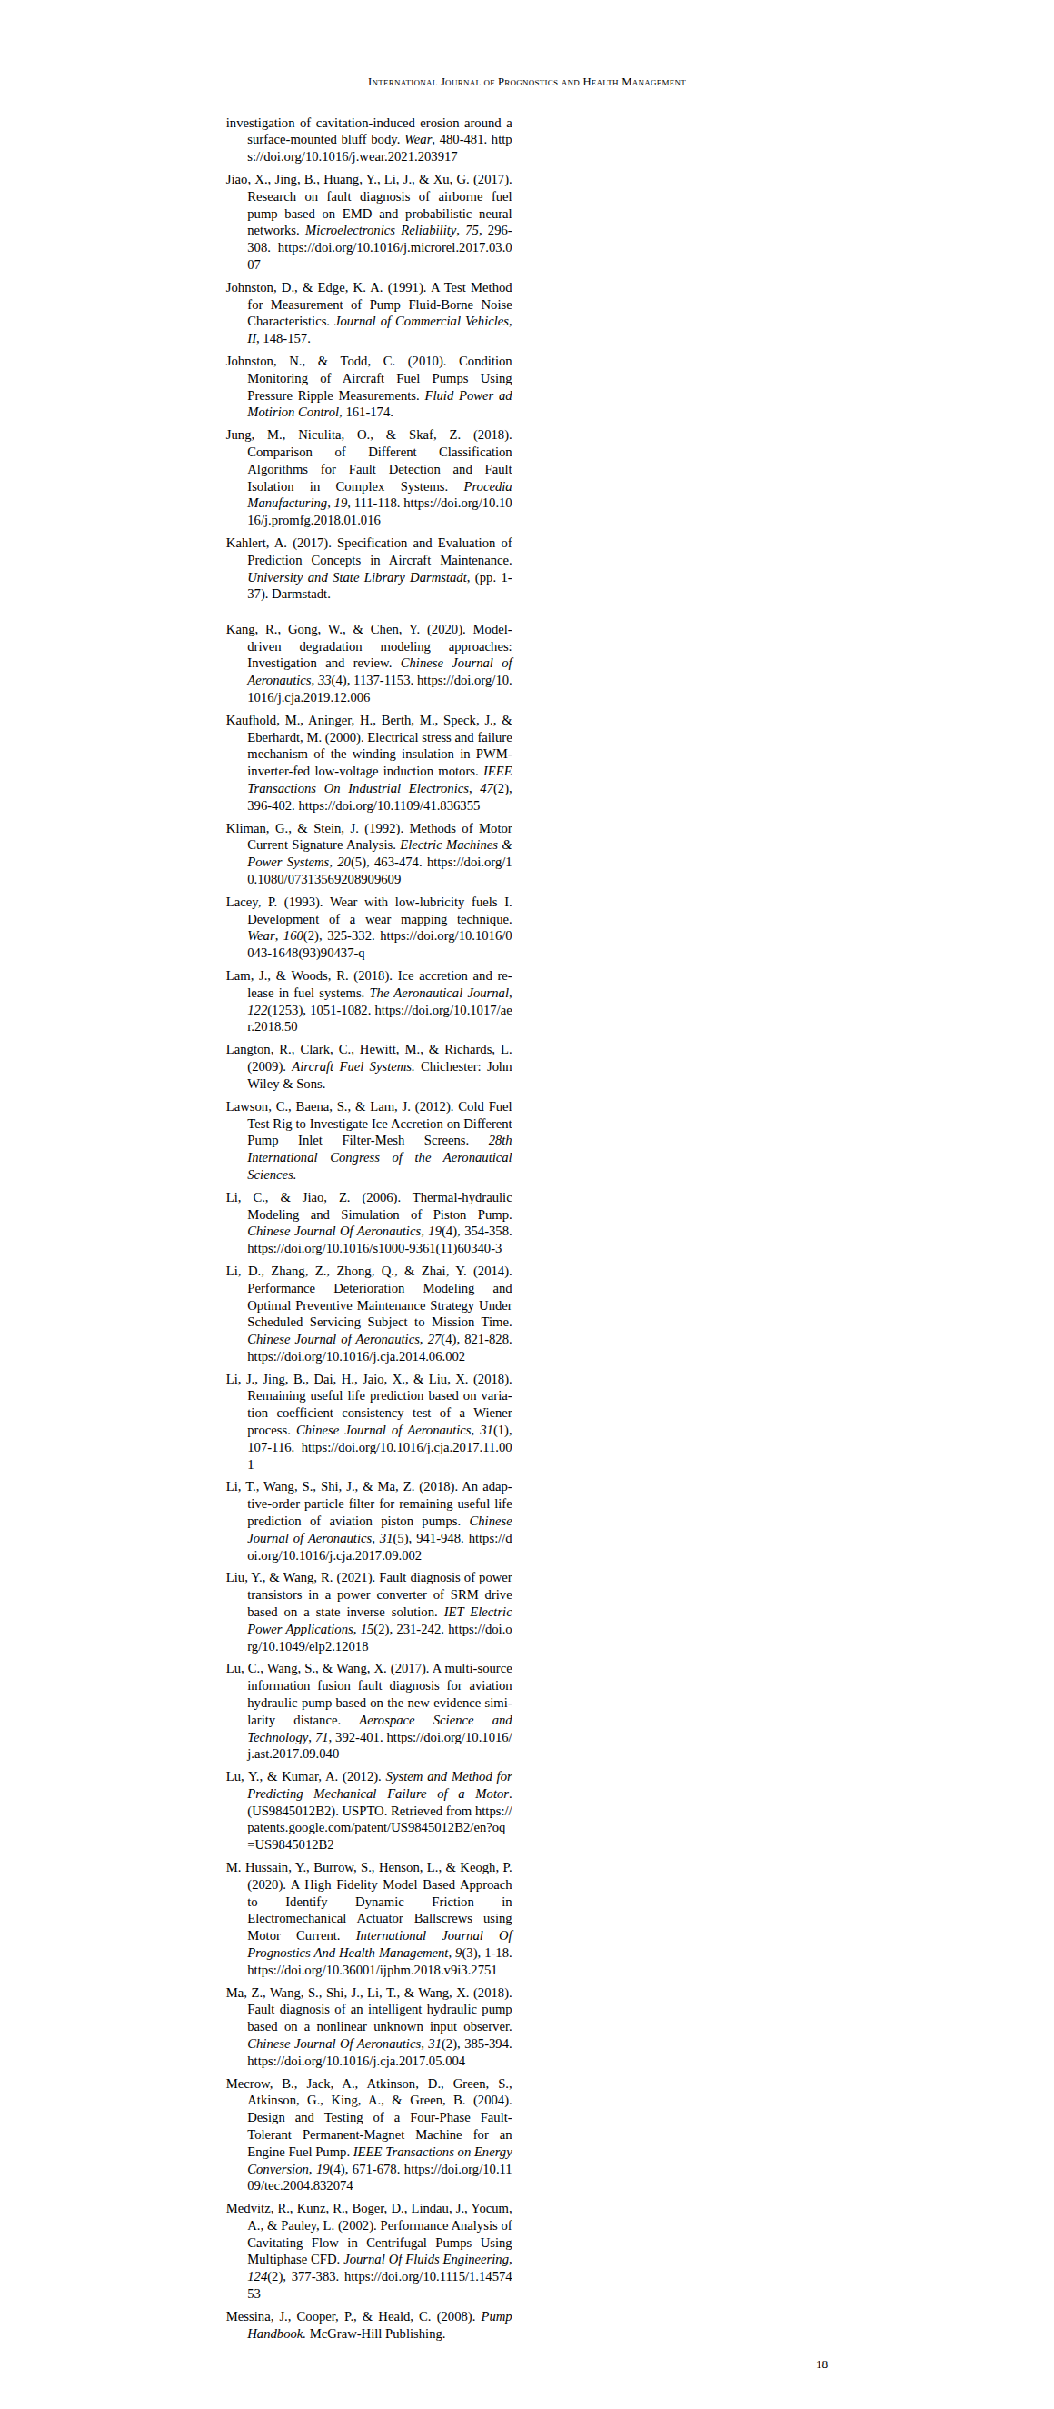International Journal of Prognostics and Health Management
investigation of cavitation-induced erosion around a surface-mounted bluff body. Wear, 480-481. https://doi.org/10.1016/j.wear.2021.203917
Jiao, X., Jing, B., Huang, Y., Li, J., & Xu, G. (2017). Research on fault diagnosis of airborne fuel pump based on EMD and probabilistic neural networks. Microelectronics Reliability, 75, 296-308. https://doi.org/10.1016/j.microrel.2017.03.007
Johnston, D., & Edge, K. A. (1991). A Test Method for Measurement of Pump Fluid-Borne Noise Characteristics. Journal of Commercial Vehicles, II, 148-157.
Johnston, N., & Todd, C. (2010). Condition Monitoring of Aircraft Fuel Pumps Using Pressure Ripple Measurements. Fluid Power ad Motirion Control, 161-174.
Jung, M., Niculita, O., & Skaf, Z. (2018). Comparison of Different Classification Algorithms for Fault Detection and Fault Isolation in Complex Systems. Procedia Manufacturing, 19, 111-118. https://doi.org/10.1016/j.promfg.2018.01.016
Kahlert, A. (2017). Specification and Evaluation of Prediction Concepts in Aircraft Maintenance. University and State Library Darmstadt, (pp. 1-37). Darmstadt.
Kang, R., Gong, W., & Chen, Y. (2020). Model-driven degradation modeling approaches: Investigation and review. Chinese Journal of Aeronautics, 33(4), 1137-1153. https://doi.org/10.1016/j.cja.2019.12.006
Kaufhold, M., Aninger, H., Berth, M., Speck, J., & Eberhardt, M. (2000). Electrical stress and failure mechanism of the winding insulation in PWM-inverter-fed low-voltage induction motors. IEEE Transactions On Industrial Electronics, 47(2), 396-402. https://doi.org/10.1109/41.836355
Kliman, G., & Stein, J. (1992). Methods of Motor Current Signature Analysis. Electric Machines & Power Systems, 20(5), 463-474. https://doi.org/10.1080/07313569208909609
Lacey, P. (1993). Wear with low-lubricity fuels I. Development of a wear mapping technique. Wear, 160(2), 325-332. https://doi.org/10.1016/0043-1648(93)90437-q
Lam, J., & Woods, R. (2018). Ice accretion and release in fuel systems. The Aeronautical Journal, 122(1253), 1051-1082. https://doi.org/10.1017/aer.2018.50
Langton, R., Clark, C., Hewitt, M., & Richards, L. (2009). Aircraft Fuel Systems. Chichester: John Wiley & Sons.
Lawson, C., Baena, S., & Lam, J. (2012). Cold Fuel Test Rig to Investigate Ice Accretion on Different Pump Inlet Filter-Mesh Screens. 28th International Congress of the Aeronautical Sciences.
Li, C., & Jiao, Z. (2006). Thermal-hydraulic Modeling and Simulation of Piston Pump. Chinese Journal Of Aeronautics, 19(4), 354-358. https://doi.org/10.1016/s1000-9361(11)60340-3
Li, D., Zhang, Z., Zhong, Q., & Zhai, Y. (2014). Performance Deterioration Modeling and Optimal Preventive Maintenance Strategy Under Scheduled Servicing Subject to Mission Time. Chinese Journal of Aeronautics, 27(4), 821-828. https://doi.org/10.1016/j.cja.2014.06.002
Li, J., Jing, B., Dai, H., Jaio, X., & Liu, X. (2018). Remaining useful life prediction based on variation coefficient consistency test of a Wiener process. Chinese Journal of Aeronautics, 31(1), 107-116. https://doi.org/10.1016/j.cja.2017.11.001
Li, T., Wang, S., Shi, J., & Ma, Z. (2018). An adaptive-order particle filter for remaining useful life prediction of aviation piston pumps. Chinese Journal of Aeronautics, 31(5), 941-948. https://doi.org/10.1016/j.cja.2017.09.002
Liu, Y., & Wang, R. (2021). Fault diagnosis of power transistors in a power converter of SRM drive based on a state inverse solution. IET Electric Power Applications, 15(2), 231-242. https://doi.org/10.1049/elp2.12018
Lu, C., Wang, S., & Wang, X. (2017). A multi-source information fusion fault diagnosis for aviation hydraulic pump based on the new evidence similarity distance. Aerospace Science and Technology, 71, 392-401. https://doi.org/10.1016/j.ast.2017.09.040
Lu, Y., & Kumar, A. (2012). System and Method for Predicting Mechanical Failure of a Motor. (US9845012B2). USPTO. Retrieved from https://patents.google.com/patent/US9845012B2/en?oq=US9845012B2
M. Hussain, Y., Burrow, S., Henson, L., & Keogh, P. (2020). A High Fidelity Model Based Approach to Identify Dynamic Friction in Electromechanical Actuator Ballscrews using Motor Current. International Journal Of Prognostics And Health Management, 9(3), 1-18. https://doi.org/10.36001/ijphm.2018.v9i3.2751
Ma, Z., Wang, S., Shi, J., Li, T., & Wang, X. (2018). Fault diagnosis of an intelligent hydraulic pump based on a nonlinear unknown input observer. Chinese Journal Of Aeronautics, 31(2), 385-394. https://doi.org/10.1016/j.cja.2017.05.004
Mecrow, B., Jack, A., Atkinson, D., Green, S., Atkinson, G., King, A., & Green, B. (2004). Design and Testing of a Four-Phase Fault-Tolerant Permanent-Magnet Machine for an Engine Fuel Pump. IEEE Transactions on Energy Conversion, 19(4), 671-678. https://doi.org/10.1109/tec.2004.832074
Medvitz, R., Kunz, R., Boger, D., Lindau, J., Yocum, A., & Pauley, L. (2002). Performance Analysis of Cavitating Flow in Centrifugal Pumps Using Multiphase CFD. Journal Of Fluids Engineering, 124(2), 377-383. https://doi.org/10.1115/1.1457453
Messina, J., Cooper, P., & Heald, C. (2008). Pump Handbook. McGraw-Hill Publishing.
18